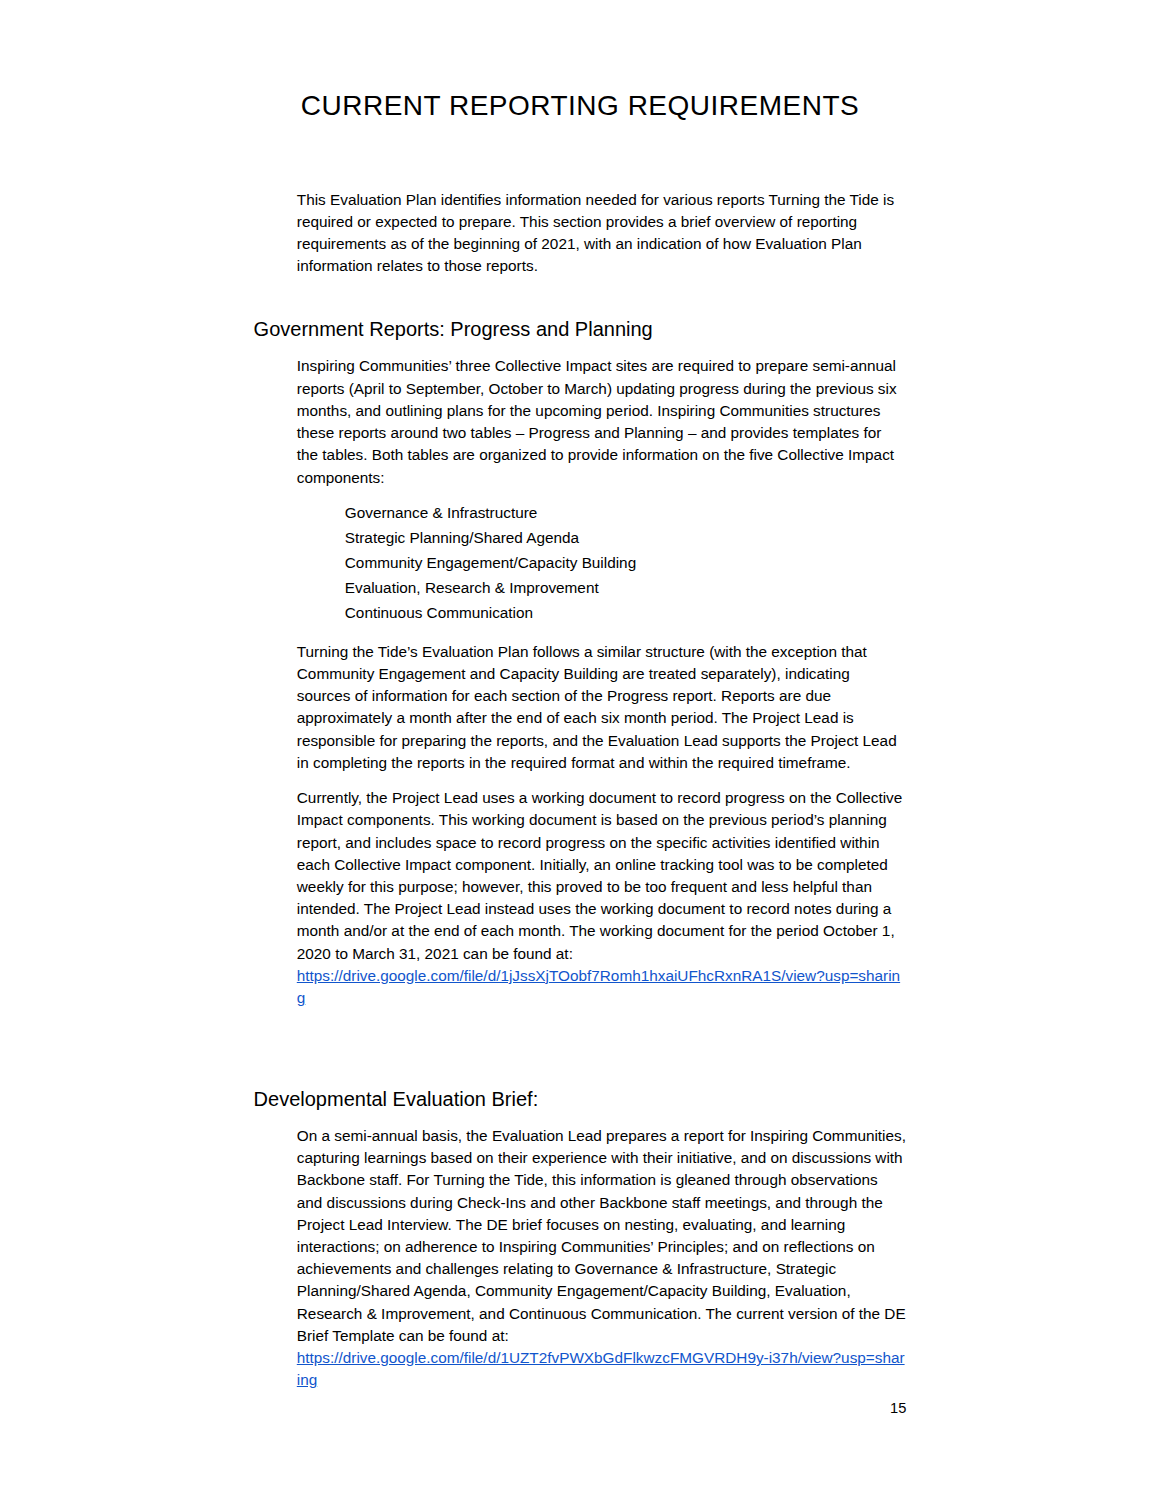CURRENT REPORTING REQUIREMENTS
This Evaluation Plan identifies information needed for various reports Turning the Tide is required or expected to prepare. This section provides a brief overview of reporting requirements as of the beginning of 2021, with an indication of how Evaluation Plan information relates to those reports.
Government Reports: Progress and Planning
Inspiring Communities’ three Collective Impact sites are required to prepare semi-annual reports (April to September, October to March) updating progress during the previous six months, and outlining plans for the upcoming period. Inspiring Communities structures these reports around two tables – Progress and Planning – and provides templates for the tables. Both tables are organized to provide information on the five Collective Impact components:
Governance & Infrastructure
Strategic Planning/Shared Agenda
Community Engagement/Capacity Building
Evaluation, Research & Improvement
Continuous Communication
Turning the Tide’s Evaluation Plan follows a similar structure (with the exception that Community Engagement and Capacity Building are treated separately), indicating sources of information for each section of the Progress report. Reports are due approximately a month after the end of each six month period. The Project Lead is responsible for preparing the reports, and the Evaluation Lead supports the Project Lead in completing the reports in the required format and within the required timeframe.
Currently, the Project Lead uses a working document to record progress on the Collective Impact components. This working document is based on the previous period’s planning report, and includes space to record progress on the specific activities identified within each Collective Impact component. Initially, an online tracking tool was to be completed weekly for this purpose; however, this proved to be too frequent and less helpful than intended. The Project Lead instead uses the working document to record notes during a month and/or at the end of each month. The working document for the period October 1, 2020 to March 31, 2021 can be found at:
https://drive.google.com/file/d/1jJssXjTOobf7Romh1hxaiUFhcRxnRA1S/view?usp=sharing
Developmental Evaluation Brief:
On a semi-annual basis, the Evaluation Lead prepares a report for Inspiring Communities, capturing learnings based on their experience with their initiative, and on discussions with Backbone staff. For Turning the Tide, this information is gleaned through observations and discussions during Check-Ins and other Backbone staff meetings, and through the Project Lead Interview. The DE brief focuses on nesting, evaluating, and learning interactions; on adherence to Inspiring Communities’ Principles; and on reflections on achievements and challenges relating to Governance & Infrastructure, Strategic Planning/Shared Agenda, Community Engagement/Capacity Building, Evaluation, Research & Improvement, and Continuous Communication. The current version of the DE Brief Template can be found at:
https://drive.google.com/file/d/1UZT2fvPWXbGdFlkwzcFMGVRDH9y-i37h/view?usp=sharing
15